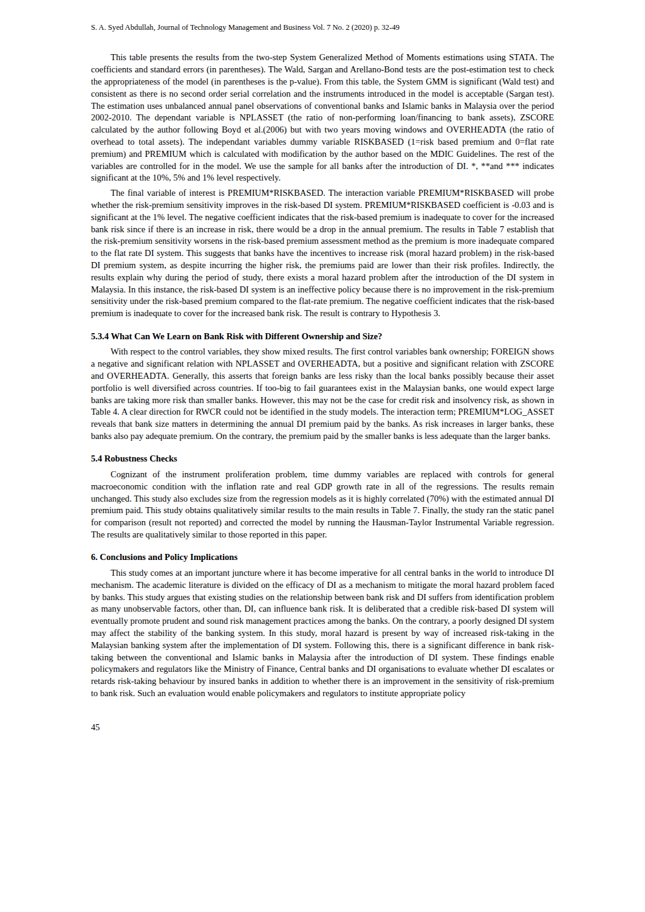S. A. Syed Abdullah, Journal of Technology Management and Business Vol. 7 No. 2 (2020) p. 32-49
This table presents the results from the two-step System Generalized Method of Moments estimations using STATA. The coefficients and standard errors (in parentheses). The Wald, Sargan and Arellano-Bond tests are the post-estimation test to check the appropriateness of the model (in parentheses is the p-value). From this table, the System GMM is significant (Wald test) and consistent as there is no second order serial correlation and the instruments introduced in the model is acceptable (Sargan test). The estimation uses unbalanced annual panel observations of conventional banks and Islamic banks in Malaysia over the period 2002-2010. The dependant variable is NPLASSET (the ratio of non-performing loan/financing to bank assets), ZSCORE calculated by the author following Boyd et al.(2006) but with two years moving windows and OVERHEADTA (the ratio of overhead to total assets). The independant variables dummy variable RISKBASED (1=risk based premium and 0=flat rate premium) and PREMIUM which is calculated with modification by the author based on the MDIC Guidelines. The rest of the variables are controlled for in the model. We use the sample for all banks after the introduction of DI. *, **and *** indicates significant at the 10%, 5% and 1% level respectively.
The final variable of interest is PREMIUM*RISKBASED. The interaction variable PREMIUM*RISKBASED will probe whether the risk-premium sensitivity improves in the risk-based DI system. PREMIUM*RISKBASED coefficient is -0.03 and is significant at the 1% level. The negative coefficient indicates that the risk-based premium is inadequate to cover for the increased bank risk since if there is an increase in risk, there would be a drop in the annual premium. The results in Table 7 establish that the risk-premium sensitivity worsens in the risk-based premium assessment method as the premium is more inadequate compared to the flat rate DI system. This suggests that banks have the incentives to increase risk (moral hazard problem) in the risk-based DI premium system, as despite incurring the higher risk, the premiums paid are lower than their risk profiles. Indirectly, the results explain why during the period of study, there exists a moral hazard problem after the introduction of the DI system in Malaysia. In this instance, the risk-based DI system is an ineffective policy because there is no improvement in the risk-premium sensitivity under the risk-based premium compared to the flat-rate premium. The negative coefficient indicates that the risk-based premium is inadequate to cover for the increased bank risk. The result is contrary to Hypothesis 3.
5.3.4 What Can We Learn on Bank Risk with Different Ownership and Size?
With respect to the control variables, they show mixed results. The first control variables bank ownership; FOREIGN shows a negative and significant relation with NPLASSET and OVERHEADTA, but a positive and significant relation with ZSCORE and OVERHEADTA. Generally, this asserts that foreign banks are less risky than the local banks possibly because their asset portfolio is well diversified across countries. If too-big to fail guarantees exist in the Malaysian banks, one would expect large banks are taking more risk than smaller banks. However, this may not be the case for credit risk and insolvency risk, as shown in Table 4. A clear direction for RWCR could not be identified in the study models. The interaction term; PREMIUM*LOG_ASSET reveals that bank size matters in determining the annual DI premium paid by the banks. As risk increases in larger banks, these banks also pay adequate premium. On the contrary, the premium paid by the smaller banks is less adequate than the larger banks.
5.4 Robustness Checks
Cognizant of the instrument proliferation problem, time dummy variables are replaced with controls for general macroeconomic condition with the inflation rate and real GDP growth rate in all of the regressions. The results remain unchanged. This study also excludes size from the regression models as it is highly correlated (70%) with the estimated annual DI premium paid. This study obtains qualitatively similar results to the main results in Table 7. Finally, the study ran the static panel for comparison (result not reported) and corrected the model by running the Hausman-Taylor Instrumental Variable regression. The results are qualitatively similar to those reported in this paper.
6. Conclusions and Policy Implications
This study comes at an important juncture where it has become imperative for all central banks in the world to introduce DI mechanism. The academic literature is divided on the efficacy of DI as a mechanism to mitigate the moral hazard problem faced by banks. This study argues that existing studies on the relationship between bank risk and DI suffers from identification problem as many unobservable factors, other than, DI, can influence bank risk. It is deliberated that a credible risk-based DI system will eventually promote prudent and sound risk management practices among the banks. On the contrary, a poorly designed DI system may affect the stability of the banking system. In this study, moral hazard is present by way of increased risk-taking in the Malaysian banking system after the implementation of DI system. Following this, there is a significant difference in bank risk-taking between the conventional and Islamic banks in Malaysia after the introduction of DI system. These findings enable policymakers and regulators like the Ministry of Finance, Central banks and DI organisations to evaluate whether DI escalates or retards risk-taking behaviour by insured banks in addition to whether there is an improvement in the sensitivity of risk-premium to bank risk. Such an evaluation would enable policymakers and regulators to institute appropriate policy
45